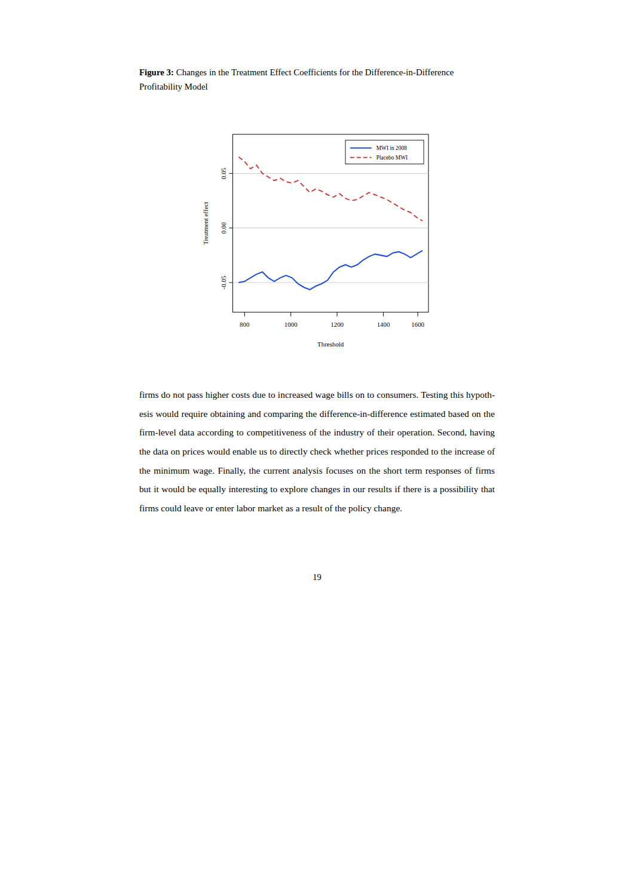Figure 3: Changes in the Treatment Effect Coefficients for the Difference-in-Difference Profitability Model
0.05 0.00 -0.05 Treatment effect 800 1000 1200 1400 1600 Threshold MWI in 2008 Placebo MWI
firms do not pass higher costs due to increased wage bills on to consumers. Testing this hypothesis would require obtaining and comparing the difference-in-difference estimated based on the firm-level data according to competitiveness of the industry of their operation. Second, having the data on prices would enable us to directly check whether prices responded to the increase of the minimum wage. Finally, the current analysis focuses on the short term responses of firms but it would be equally interesting to explore changes in our results if there is a possibility that firms could leave or enter labor market as a result of the policy change.
19